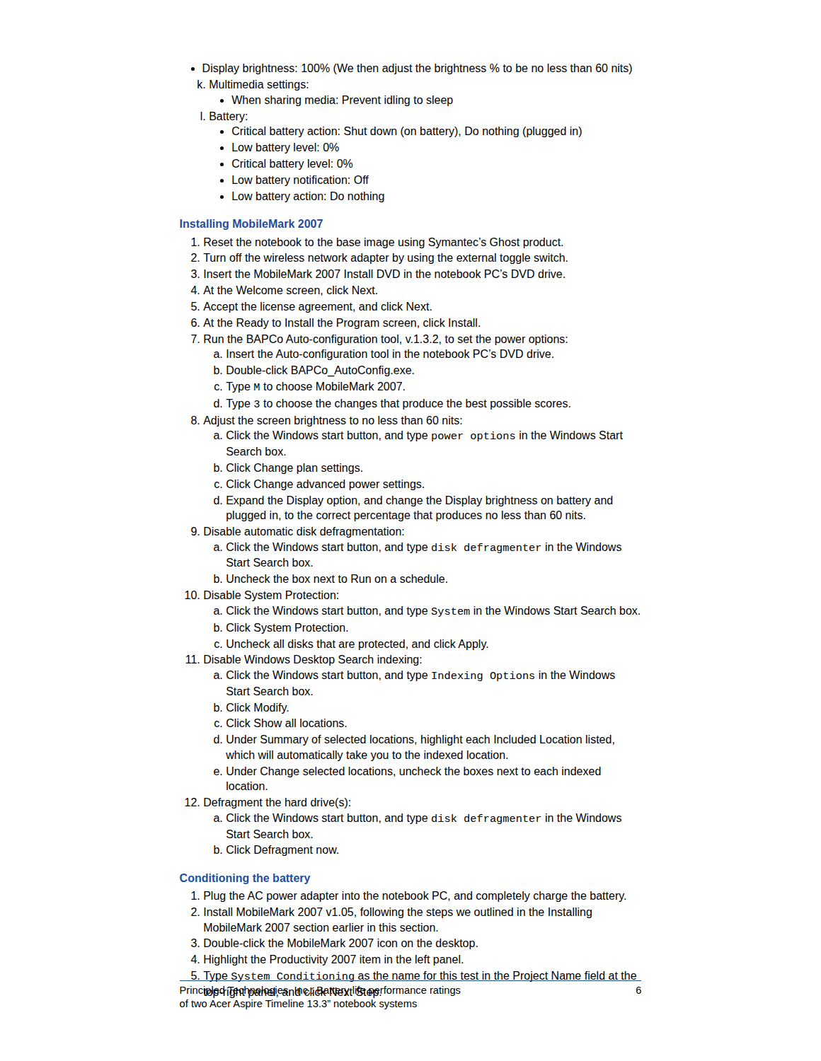Display brightness: 100% (We then adjust the brightness % to be no less than 60 nits)
Multimedia settings:
When sharing media: Prevent idling to sleep
Battery:
Critical battery action: Shut down (on battery), Do nothing (plugged in)
Low battery level: 0%
Critical battery level: 0%
Low battery notification: Off
Low battery action: Do nothing
Installing MobileMark 2007
Reset the notebook to the base image using Symantec’s Ghost product.
Turn off the wireless network adapter by using the external toggle switch.
Insert the MobileMark 2007 Install DVD in the notebook PC’s DVD drive.
At the Welcome screen, click Next.
Accept the license agreement, and click Next.
At the Ready to Install the Program screen, click Install.
Run the BAPCo Auto-configuration tool, v.1.3.2, to set the power options:
Insert the Auto-configuration tool in the notebook PC’s DVD drive.
Double-click BAPCo_AutoConfig.exe.
Type M to choose MobileMark 2007.
Type 3 to choose the changes that produce the best possible scores.
Adjust the screen brightness to no less than 60 nits:
Click the Windows start button, and type power options in the Windows Start Search box.
Click Change plan settings.
Click Change advanced power settings.
Expand the Display option, and change the Display brightness on battery and plugged in, to the correct percentage that produces no less than 60 nits.
Disable automatic disk defragmentation:
Click the Windows start button, and type disk defragmenter in the Windows Start Search box.
Uncheck the box next to Run on a schedule.
Disable System Protection:
Click the Windows start button, and type System in the Windows Start Search box.
Click System Protection.
Uncheck all disks that are protected, and click Apply.
Disable Windows Desktop Search indexing:
Click the Windows start button, and type Indexing Options in the Windows Start Search box.
Click Modify.
Click Show all locations.
Under Summary of selected locations, highlight each Included Location listed, which will automatically take you to the indexed location.
Under Change selected locations, uncheck the boxes next to each indexed location.
Defragment the hard drive(s):
Click the Windows start button, and type disk defragmenter in the Windows Start Search box.
Click Defragment now.
Conditioning the battery
Plug the AC power adapter into the notebook PC, and completely charge the battery.
Install MobileMark 2007 v1.05, following the steps we outlined in the Installing MobileMark 2007 section earlier in this section.
Double-click the MobileMark 2007 icon on the desktop.
Highlight the Productivity 2007 item in the left panel.
Type System Conditioning as the name for this test in the Project Name field at the top-right panel, and click Next Step.
Principled Technologies, Inc.: Battery life performance ratings
of two Acer Aspire Timeline 13.3” notebook systems
6